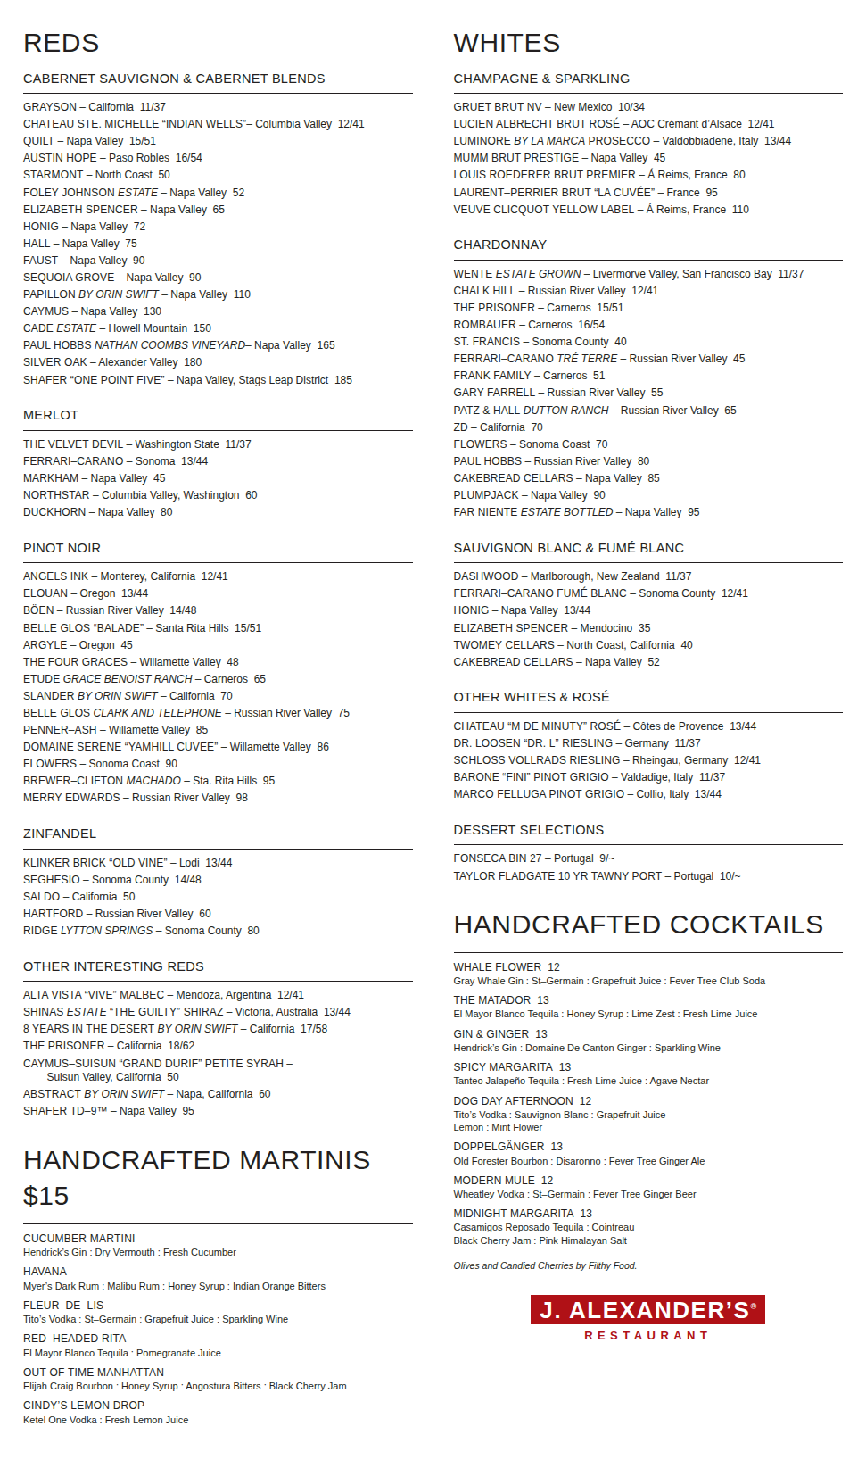REDS
CABERNET SAUVIGNON & CABERNET BLENDS
GRAYSON – California 11/37
CHATEAU STE. MICHELLE “INDIAN WELLS”– Columbia Valley 12/41
QUILT – Napa Valley 15/51
AUSTIN HOPE – Paso Robles 16/54
STARMONT – North Coast 50
FOLEY JOHNSON ESTATE – Napa Valley 52
ELIZABETH SPENCER – Napa Valley 65
HONIG – Napa Valley 72
HALL – Napa Valley 75
FAUST – Napa Valley 90
SEQUOIA GROVE – Napa Valley 90
PAPILLON BY ORIN SWIFT – Napa Valley 110
CAYMUS – Napa Valley 130
CADE ESTATE – Howell Mountain 150
PAUL HOBBS NATHAN COOMBS VINEYARD– Napa Valley 165
SILVER OAK – Alexander Valley 180
SHAFER “ONE POINT FIVE” – Napa Valley, Stags Leap District 185
MERLOT
THE VELVET DEVIL – Washington State 11/37
FERRARI–CARANO – Sonoma 13/44
MARKHAM – Napa Valley 45
NORTHSTAR – Columbia Valley, Washington 60
DUCKHORN – Napa Valley 80
PINOT NOIR
ANGELS INK – Monterey, California 12/41
ELOUAN – Oregon 13/44
BÖEN – Russian River Valley 14/48
BELLE GLOS “BALADE” – Santa Rita Hills 15/51
ARGYLE – Oregon 45
THE FOUR GRACES – Willamette Valley 48
ETUDE GRACE BENOIST RANCH – Carneros 65
SLANDER BY ORIN SWIFT – California 70
BELLE GLOS CLARK AND TELEPHONE – Russian River Valley 75
PENNER–ASH – Willamette Valley 85
DOMAINE SERENE “YAMHILL CUVEE” – Willamette Valley 86
FLOWERS – Sonoma Coast 90
BREWER–CLIFTON MACHADO – Sta. Rita Hills 95
MERRY EDWARDS – Russian River Valley 98
ZINFANDEL
KLINKER BRICK “OLD VINE” – Lodi 13/44
SEGHESIO – Sonoma County 14/48
SALDO – California 50
HARTFORD – Russian River Valley 60
RIDGE LYTTON SPRINGS – Sonoma County 80
OTHER INTERESTING REDS
ALTA VISTA “VIVE” MALBEC – Mendoza, Argentina 12/41
SHINAS ESTATE “THE GUILTY” SHIRAZ – Victoria, Australia 13/44
8 YEARS IN THE DESERT BY ORIN SWIFT – California 17/58
THE PRISONER – California 18/62
CAYMUS–SUISUN “GRAND DURIF” PETITE SYRAH – Suisun Valley, California 50
ABSTRACT BY ORIN SWIFT – Napa, California 60
SHAFER TD–9™ – Napa Valley 95
HANDCRAFTED MARTINIS $15
CUCUMBER MARTINI
Hendrick’s Gin : Dry Vermouth : Fresh Cucumber
HAVANA
Myer’s Dark Rum : Malibu Rum : Honey Syrup : Indian Orange Bitters
FLEUR–DE–LIS
Tito’s Vodka : St–Germain : Grapefruit Juice : Sparkling Wine
RED–HEADED RITA
El Mayor Blanco Tequila : Pomegranate Juice
OUT OF TIME MANHATTAN
Elijah Craig Bourbon : Honey Syrup : Angostura Bitters : Black Cherry Jam
CINDY’S LEMON DROP
Ketel One Vodka : Fresh Lemon Juice
WHITES
CHAMPAGNE & SPARKLING
GRUET BRUT NV – New Mexico 10/34
LUCIEN ALBRECHT BRUT ROSÉ – AOC Crémant d’Alsace 12/41
LUMINORE BY LA MARCA PROSECCO – Valdobbiadene, Italy 13/44
MUMM BRUT PRESTIGE – Napa Valley 45
LOUIS ROEDERER BRUT PREMIER – Á Reims, France 80
LAURENT–PERRIER BRUT “LA CUVÉE” – France 95
VEUVE CLICQUOT YELLOW LABEL – Á Reims, France 110
CHARDONNAY
WENTE ESTATE GROWN – Livermorve Valley, San Francisco Bay 11/37
CHALK HILL – Russian River Valley 12/41
THE PRISONER – Carneros 15/51
ROMBAUER – Carneros 16/54
ST. FRANCIS – Sonoma County 40
FERRARI–CARANO TRÉ TERRE – Russian River Valley 45
FRANK FAMILY – Carneros 51
GARY FARRELL – Russian River Valley 55
PATZ & HALL DUTTON RANCH – Russian River Valley 65
ZD – California 70
FLOWERS – Sonoma Coast 70
PAUL HOBBS – Russian River Valley 80
CAKEBREAD CELLARS – Napa Valley 85
PLUMPJACK – Napa Valley 90
FAR NIENTE ESTATE BOTTLED – Napa Valley 95
SAUVIGNON BLANC & FUMÉ BLANC
DASHWOOD – Marlborough, New Zealand 11/37
FERRARI–CARANO FUMÉ BLANC – Sonoma County 12/41
HONIG – Napa Valley 13/44
ELIZABETH SPENCER – Mendocino 35
TWOMEY CELLARS – North Coast, California 40
CAKEBREAD CELLARS – Napa Valley 52
OTHER WHITES & ROSÉ
CHATEAU “M DE MINUTY” ROSÉ – Côtes de Provence 13/44
DR. LOOSEN “DR. L” RIESLING – Germany 11/37
SCHLOSS VOLLRADS RIESLING – Rheingau, Germany 12/41
BARONE “FINI” PINOT GRIGIO – Valdadige, Italy 11/37
MARCO FELLUGA PINOT GRIGIO – Collio, Italy 13/44
DESSERT SELECTIONS
FONSECA BIN 27 – Portugal 9/~
TAYLOR FLADGATE 10 YR TAWNY PORT – Portugal 10/~
HANDCRAFTED COCKTAILS
WHALE FLOWER 12
Gray Whale Gin : St–Germain : Grapefruit Juice : Fever Tree Club Soda
THE MATADOR 13
El Mayor Blanco Tequila : Honey Syrup : Lime Zest : Fresh Lime Juice
GIN & GINGER 13
Hendrick’s Gin : Domaine De Canton Ginger : Sparkling Wine
SPICY MARGARITA 13
Tanteo Jalapeño Tequila : Fresh Lime Juice : Agave Nectar
DOG DAY AFTERNOON 12
Tito’s Vodka : Sauvignon Blanc : Grapefruit Juice
Lemon : Mint Flower
DOPPELGÄNGER 13
Old Forester Bourbon : Disaronno : Fever Tree Ginger Ale
MODERN MULE 12
Wheatley Vodka : St–Germain : Fever Tree Ginger Beer
MIDNIGHT MARGARITA 13
Casamigos Reposado Tequila : Cointreau
Black Cherry Jam : Pink Himalayan Salt
Olives and Candied Cherries by Filthy Food.
J. ALEXANDER’S®
RESTAURANT